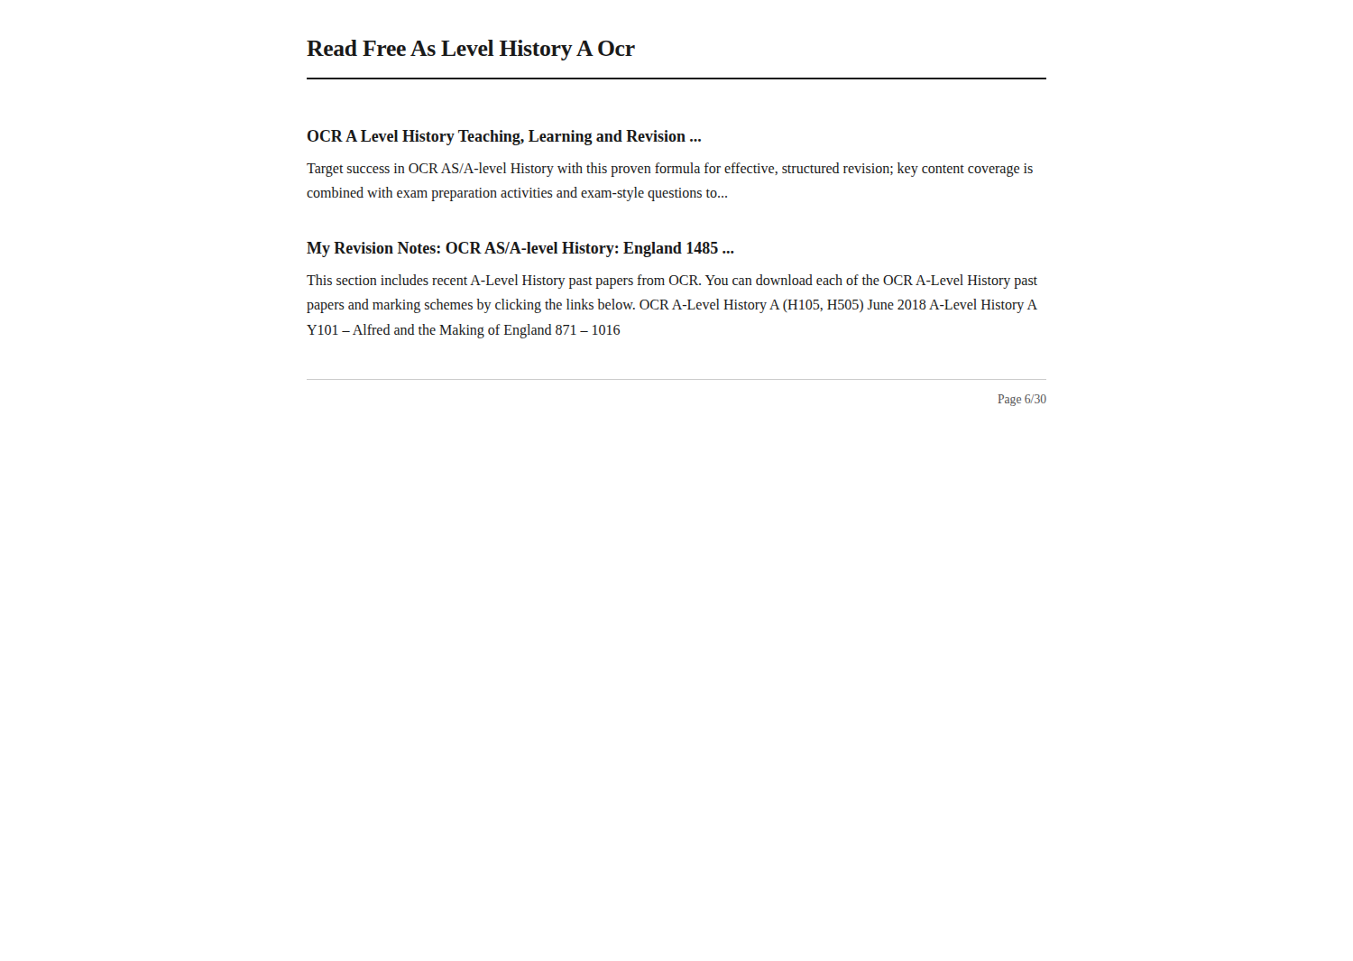Read Free As Level History A Ocr
OCR A Level History Teaching, Learning and Revision ...
Target success in OCR AS/A-level History with this proven formula for effective, structured revision; key content coverage is combined with exam preparation activities and exam-style questions to...
My Revision Notes: OCR AS/A-level History: England 1485 ...
This section includes recent A-Level History past papers from OCR. You can download each of the OCR A-Level History past papers and marking schemes by clicking the links below. OCR A-Level History A (H105, H505) June 2018 A-Level History A Y101 – Alfred and the Making of England 871 – 1016
Page 6/30